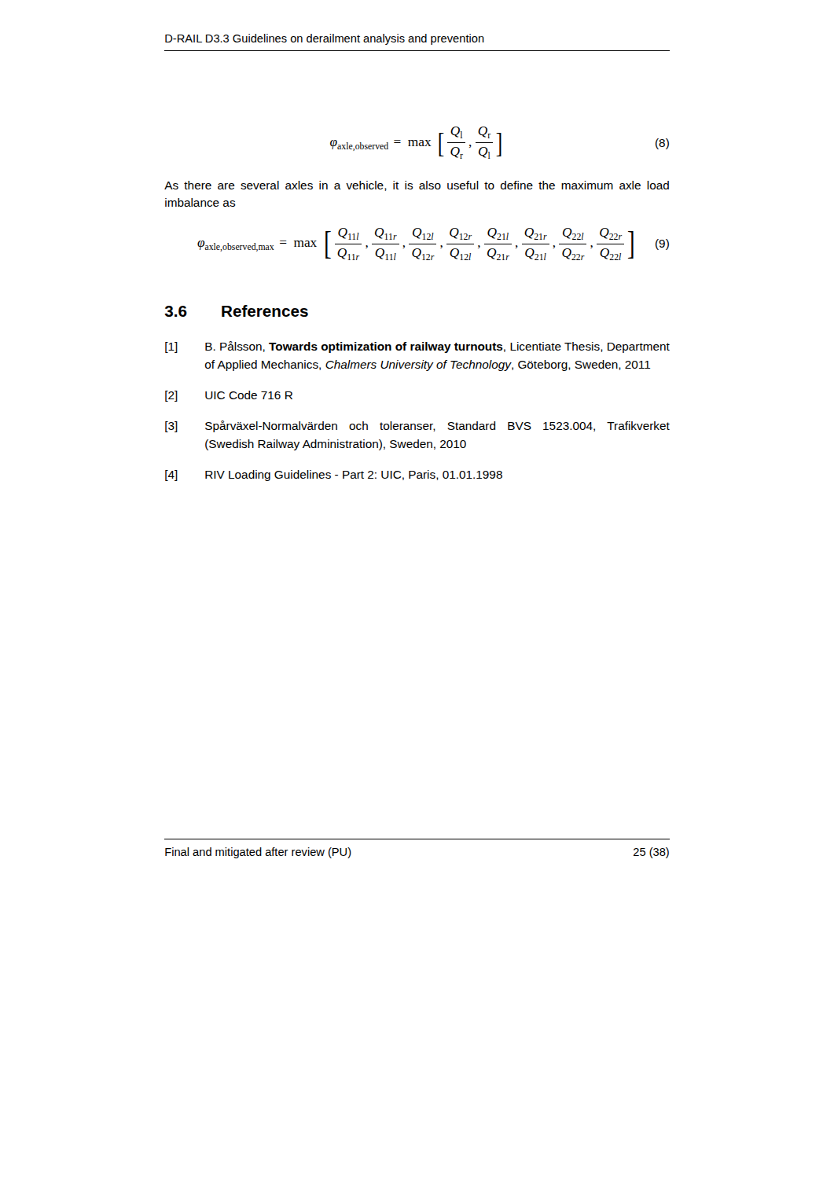D-RAIL D3.3 Guidelines on derailment analysis and prevention
φaxle,observed = max [Ql Qr, Qr Ql]
(8)
As there are several axles in a vehicle, it is also useful to define the maximum axle load imbalance as
φaxle,observed,max = max [Q 11l Q 11r, Q 11r Q 11l, Q 12l Q 12r, Q 12r Q 12l, Q 21l Q 21r, Q 21r Q 21l, Q 22l Q 22r, Q 22r Q 22l]
(9)
3.6 References
[1] B. Pålsson, Towards optimization of railway turnouts, Licentiate Thesis, Department of Applied Mechanics, Chalmers University of Technology, Göteborg, Sweden, 2011
[2] UIC Code 716 R
[3] Spårväxel-Normalvärden och toleranser, Standard BVS 1523.004, Trafikverket (Swedish Railway Administration), Sweden, 2010
[4] RIV Loading Guidelines - Part 2: UIC, Paris, 01.01.1998
Final and mitigated after review (PU) 25 (38)